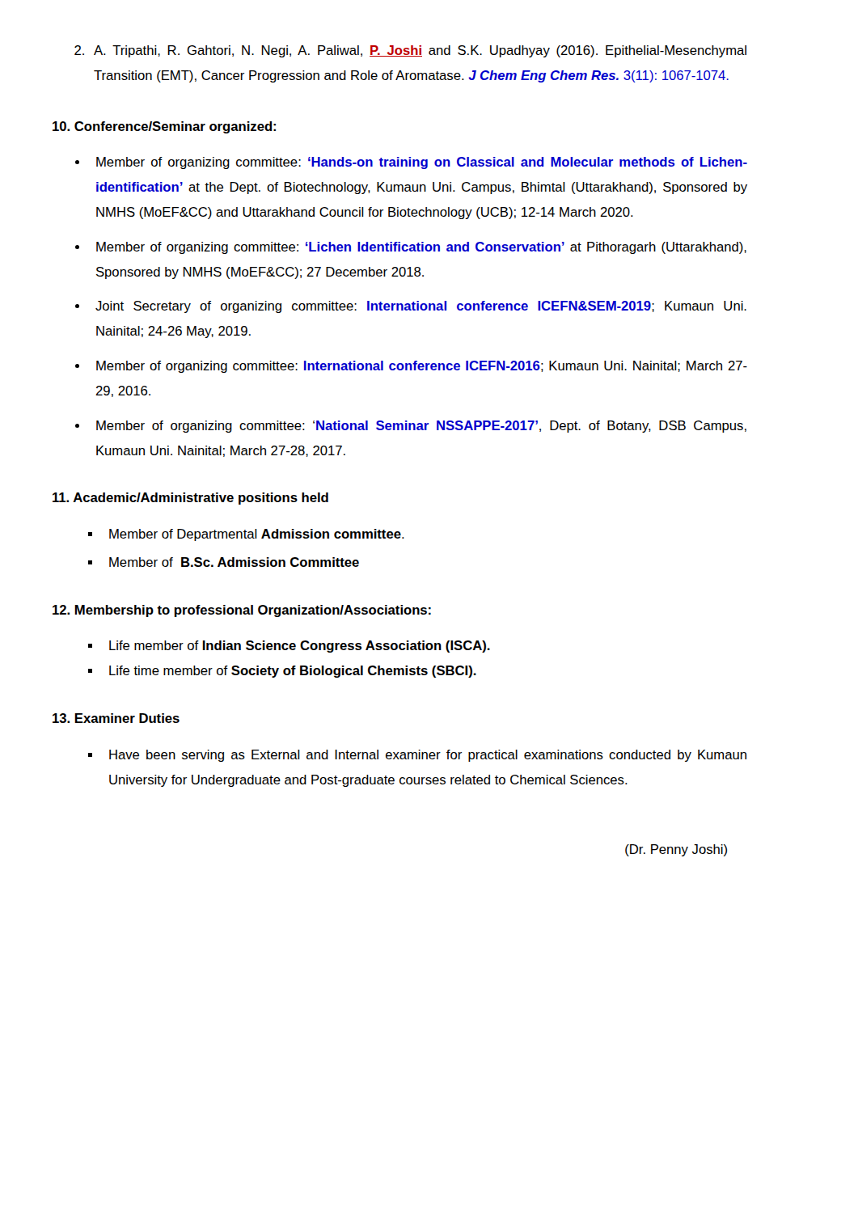A. Tripathi, R. Gahtori, N. Negi, A. Paliwal, P. Joshi and S.K. Upadhyay (2016). Epithelial-Mesenchymal Transition (EMT), Cancer Progression and Role of Aromatase. J Chem Eng Chem Res. 3(11): 1067-1074.
10. Conference/Seminar organized:
Member of organizing committee: ‘Hands-on training on Classical and Molecular methods of Lichen-identification’ at the Dept. of Biotechnology, Kumaun Uni. Campus, Bhimtal (Uttarakhand), Sponsored by NMHS (MoEF&CC) and Uttarakhand Council for Biotechnology (UCB); 12-14 March 2020.
Member of organizing committee: ‘Lichen Identification and Conservation’ at Pithoragarh (Uttarakhand), Sponsored by NMHS (MoEF&CC); 27 December 2018.
Joint Secretary of organizing committee: International conference ICEFN&SEM-2019; Kumaun Uni. Nainital; 24-26 May, 2019.
Member of organizing committee: International conference ICEFN-2016; Kumaun Uni. Nainital; March 27-29, 2016.
Member of organizing committee: ‘National Seminar NSSAPPE-2017’, Dept. of Botany, DSB Campus, Kumaun Uni. Nainital; March 27-28, 2017.
11. Academic/Administrative positions held
Member of Departmental Admission committee.
Member of B.Sc. Admission Committee
12. Membership to professional Organization/Associations:
Life member of Indian Science Congress Association (ISCA).
Life time member of Society of Biological Chemists (SBCI).
13. Examiner Duties
Have been serving as External and Internal examiner for practical examinations conducted by Kumaun University for Undergraduate and Post-graduate courses related to Chemical Sciences.
(Dr. Penny Joshi)